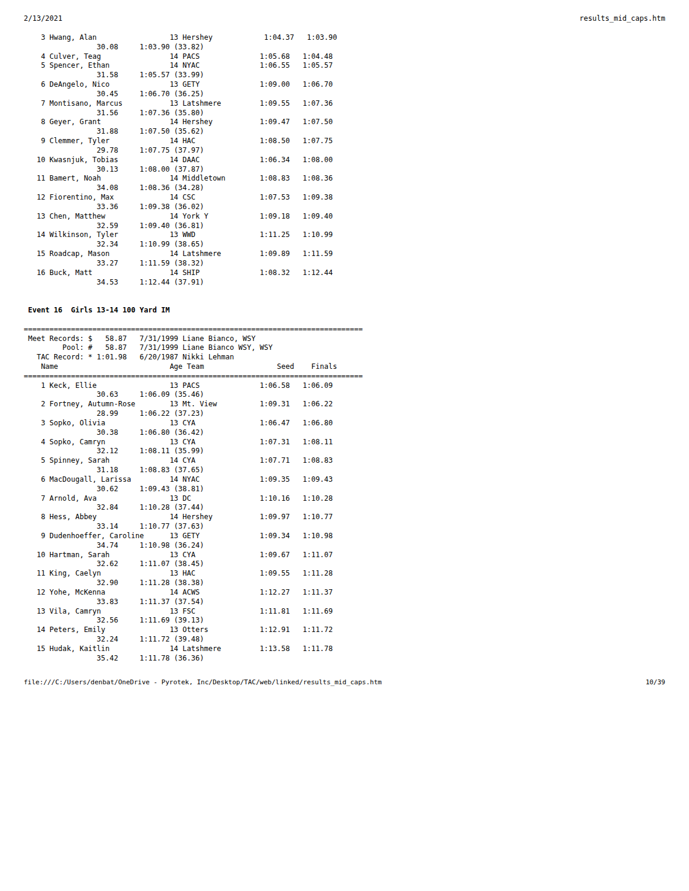2/13/2021 results_mid_caps.htm
    3 Hwang, Alan                 13 Hershey            1:04.37   1:03.90
                 30.08     1:03.90 (33.82)
    4 Culver, Teag                14 PACS              1:05.68   1:04.48
    5 Spencer, Ethan              14 NYAC              1:06.55   1:05.57
                 31.58     1:05.57 (33.99)
    6 DeAngelo, Nico              13 GETY              1:09.00   1:06.70
                 30.45     1:06.70 (36.25)
    7 Montisano, Marcus           13 Latshmere         1:09.55   1:07.36
                 31.56     1:07.36 (35.80)
    8 Geyer, Grant                14 Hershey           1:09.47   1:07.50
                 31.88     1:07.50 (35.62)
    9 Clemmer, Tyler              14 HAC               1:08.50   1:07.75
                 29.78     1:07.75 (37.97)
   10 Kwasnjuk, Tobias            14 DAAC              1:06.34   1:08.00
                 30.13     1:08.00 (37.87)
   11 Bamert, Noah                14 Middletown        1:08.83   1:08.36
                 34.08     1:08.36 (34.28)
   12 Fiorentino, Max             14 CSC               1:07.53   1:09.38
                 33.36     1:09.38 (36.02)
   13 Chen, Matthew               14 York Y            1:09.18   1:09.40
                 32.59     1:09.40 (36.81)
   14 Wilkinson, Tyler            13 WWD               1:11.25   1:10.99
                 32.34     1:10.99 (38.65)
   15 Roadcap, Mason              14 Latshmere         1:09.89   1:11.59
                 33.27     1:11.59 (38.32)
   16 Buck, Matt                  14 SHIP              1:08.32   1:12.44
                 34.53     1:12.44 (37.91)


 Event 16  Girls 13-14 100 Yard IM

===============================================================================
 Meet Records: $   58.87   7/31/1999 Liane Bianco, WSY
         Pool: #   58.87   7/31/1999 Liane Bianco WSY, WSY
   TAC Record: * 1:01.98   6/20/1987 Nikki Lehman
    Name                          Age Team                 Seed    Finals
===============================================================================
    1 Keck, Ellie                 13 PACS              1:06.58   1:06.09
                 30.63     1:06.09 (35.46)
    2 Fortney, Autumn-Rose        13 Mt. View          1:09.31   1:06.22
                 28.99     1:06.22 (37.23)
    3 Sopko, Olivia               13 CYA               1:06.47   1:06.80
                 30.38     1:06.80 (36.42)
    4 Sopko, Camryn               13 CYA               1:07.31   1:08.11
                 32.12     1:08.11 (35.99)
    5 Spinney, Sarah              14 CYA               1:07.71   1:08.83
                 31.18     1:08.83 (37.65)
    6 MacDougall, Larissa         14 NYAC              1:09.35   1:09.43
                 30.62     1:09.43 (38.81)
    7 Arnold, Ava                 13 DC                1:10.16   1:10.28
                 32.84     1:10.28 (37.44)
    8 Hess, Abbey                 14 Hershey           1:09.97   1:10.77
                 33.14     1:10.77 (37.63)
    9 Dudenhoeffer, Caroline      13 GETY              1:09.34   1:10.98
                 34.74     1:10.98 (36.24)
   10 Hartman, Sarah              13 CYA               1:09.67   1:11.07
                 32.62     1:11.07 (38.45)
   11 King, Caelyn                13 HAC               1:09.55   1:11.28
                 32.90     1:11.28 (38.38)
   12 Yohe, McKenna               14 ACWS              1:12.27   1:11.37
                 33.83     1:11.37 (37.54)
   13 Vila, Camryn                13 FSC               1:11.81   1:11.69
                 32.56     1:11.69 (39.13)
   14 Peters, Emily               13 Otters            1:12.91   1:11.72
                 32.24     1:11.72 (39.48)
   15 Hudak, Kaitlin              14 Latshmere         1:13.58   1:11.78
                 35.42     1:11.78 (36.36)
file:///C:/Users/denbat/OneDrive - Pyrotek, Inc/Desktop/TAC/web/linked/results_mid_caps.htm 10/39